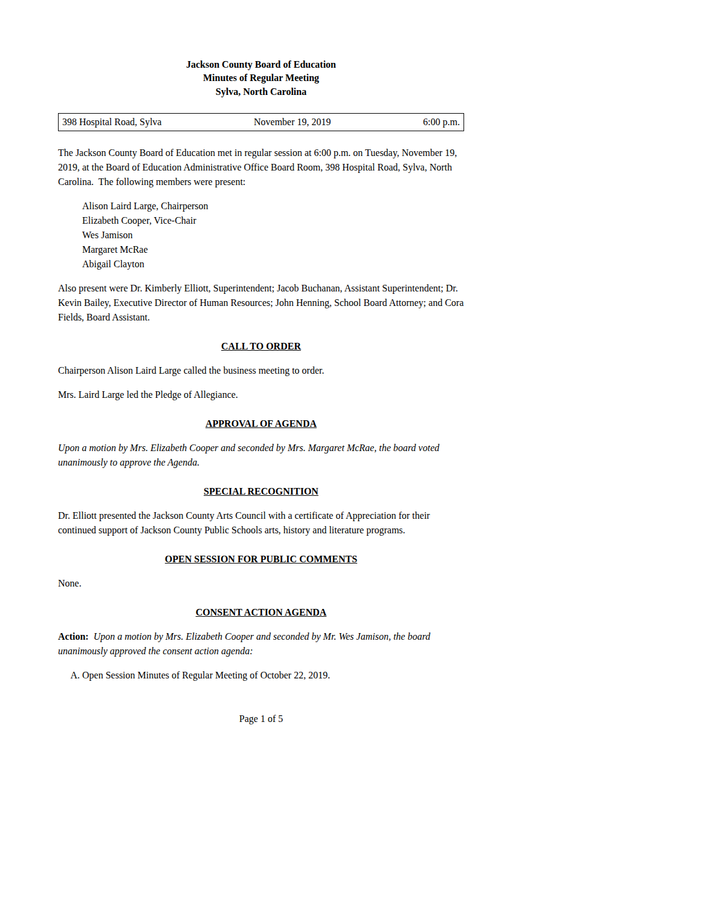Jackson County Board of Education
Minutes of Regular Meeting
Sylva, North Carolina
398 Hospital Road, Sylva November 19, 2019 6:00 p.m.
The Jackson County Board of Education met in regular session at 6:00 p.m. on Tuesday, November 19, 2019, at the Board of Education Administrative Office Board Room, 398 Hospital Road, Sylva, North Carolina. The following members were present:
Alison Laird Large, Chairperson
Elizabeth Cooper, Vice-Chair
Wes Jamison
Margaret McRae
Abigail Clayton
Also present were Dr. Kimberly Elliott, Superintendent; Jacob Buchanan, Assistant Superintendent; Dr. Kevin Bailey, Executive Director of Human Resources; John Henning, School Board Attorney; and Cora Fields, Board Assistant.
CALL TO ORDER
Chairperson Alison Laird Large called the business meeting to order.
Mrs. Laird Large led the Pledge of Allegiance.
APPROVAL OF AGENDA
Upon a motion by Mrs. Elizabeth Cooper and seconded by Mrs. Margaret McRae, the board voted unanimously to approve the Agenda.
SPECIAL RECOGNITION
Dr. Elliott presented the Jackson County Arts Council with a certificate of Appreciation for their continued support of Jackson County Public Schools arts, history and literature programs.
OPEN SESSION FOR PUBLIC COMMENTS
None.
CONSENT ACTION AGENDA
Action: Upon a motion by Mrs. Elizabeth Cooper and seconded by Mr. Wes Jamison, the board unanimously approved the consent action agenda:
Open Session Minutes of Regular Meeting of October 22, 2019.
Page 1 of 5